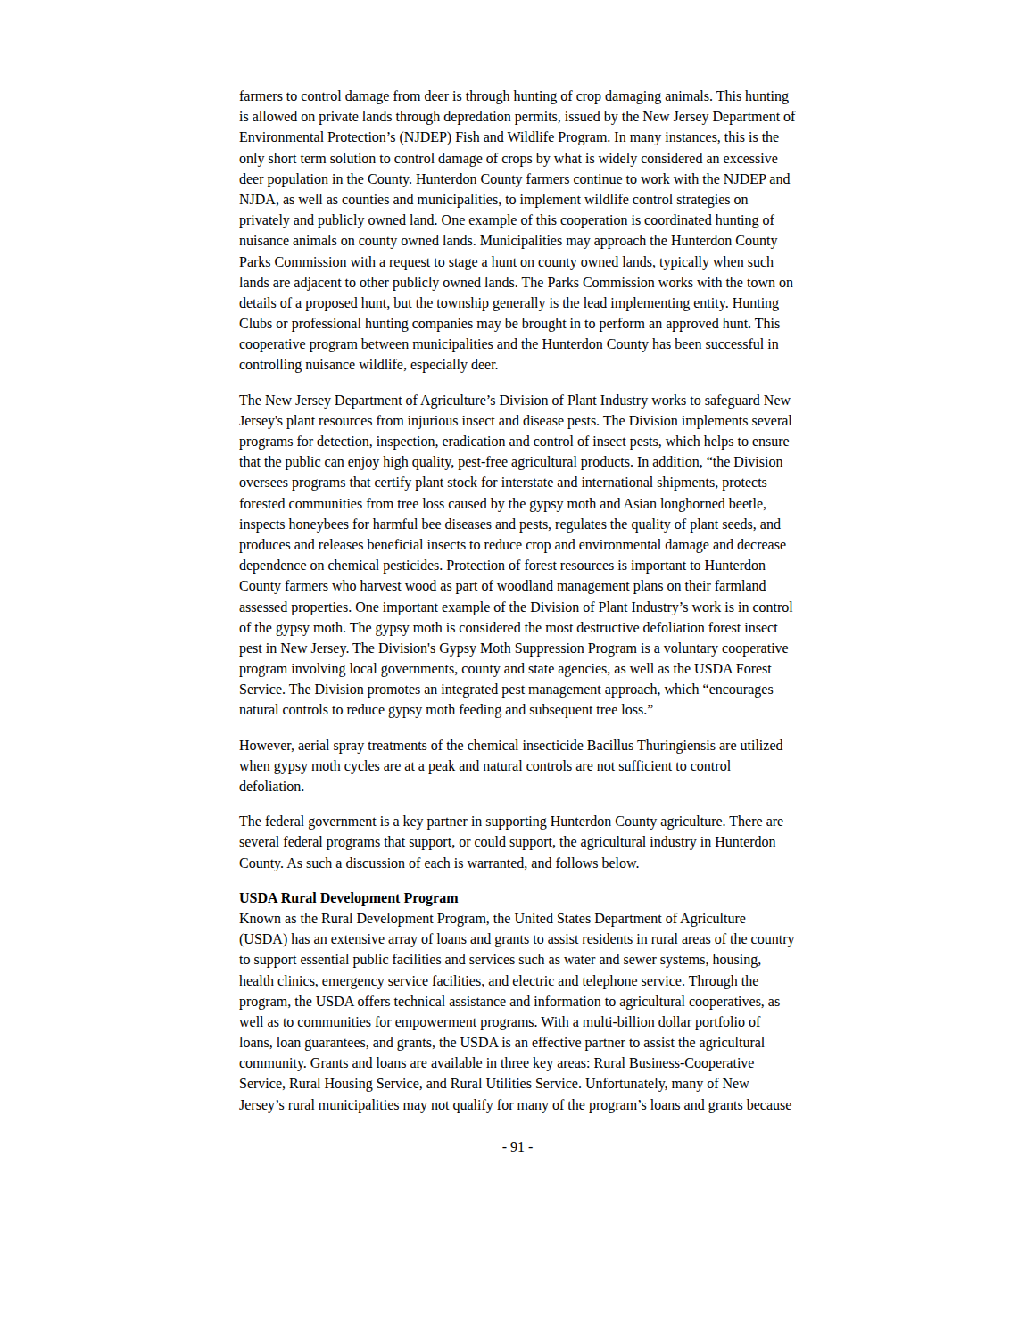farmers to control damage from deer is through hunting of crop damaging animals. This hunting is allowed on private lands through depredation permits, issued by the New Jersey Department of Environmental Protection’s (NJDEP) Fish and Wildlife Program. In many instances, this is the only short term solution to control damage of crops by what is widely considered an excessive deer population in the County. Hunterdon County farmers continue to work with the NJDEP and NJDA, as well as counties and municipalities, to implement wildlife control strategies on privately and publicly owned land. One example of this cooperation is coordinated hunting of nuisance animals on county owned lands. Municipalities may approach the Hunterdon County Parks Commission with a request to stage a hunt on county owned lands, typically when such lands are adjacent to other publicly owned lands. The Parks Commission works with the town on details of a proposed hunt, but the township generally is the lead implementing entity. Hunting Clubs or professional hunting companies may be brought in to perform an approved hunt. This cooperative program between municipalities and the Hunterdon County has been successful in controlling nuisance wildlife, especially deer.
The New Jersey Department of Agriculture’s Division of Plant Industry works to safeguard New Jersey's plant resources from injurious insect and disease pests. The Division implements several programs for detection, inspection, eradication and control of insect pests, which helps to ensure that the public can enjoy high quality, pest-free agricultural products. In addition, “the Division oversees programs that certify plant stock for interstate and international shipments, protects forested communities from tree loss caused by the gypsy moth and Asian longhorned beetle, inspects honeybees for harmful bee diseases and pests, regulates the quality of plant seeds, and produces and releases beneficial insects to reduce crop and environmental damage and decrease dependence on chemical pesticides. Protection of forest resources is important to Hunterdon County farmers who harvest wood as part of woodland management plans on their farmland assessed properties. One important example of the Division of Plant Industry’s work is in control of the gypsy moth. The gypsy moth is considered the most destructive defoliation forest insect pest in New Jersey. The Division's Gypsy Moth Suppression Program is a voluntary cooperative program involving local governments, county and state agencies, as well as the USDA Forest Service. The Division promotes an integrated pest management approach, which “encourages natural controls to reduce gypsy moth feeding and subsequent tree loss.”
However, aerial spray treatments of the chemical insecticide Bacillus Thuringiensis are utilized when gypsy moth cycles are at a peak and natural controls are not sufficient to control defoliation.
The federal government is a key partner in supporting Hunterdon County agriculture. There are several federal programs that support, or could support, the agricultural industry in Hunterdon County. As such a discussion of each is warranted, and follows below.
USDA Rural Development Program
Known as the Rural Development Program, the United States Department of Agriculture (USDA) has an extensive array of loans and grants to assist residents in rural areas of the country to support essential public facilities and services such as water and sewer systems, housing, health clinics, emergency service facilities, and electric and telephone service. Through the program, the USDA offers technical assistance and information to agricultural cooperatives, as well as to communities for empowerment programs. With a multi-billion dollar portfolio of loans, loan guarantees, and grants, the USDA is an effective partner to assist the agricultural community. Grants and loans are available in three key areas: Rural Business-Cooperative Service, Rural Housing Service, and Rural Utilities Service. Unfortunately, many of New Jersey’s rural municipalities may not qualify for many of the program’s loans and grants because
- 91 -